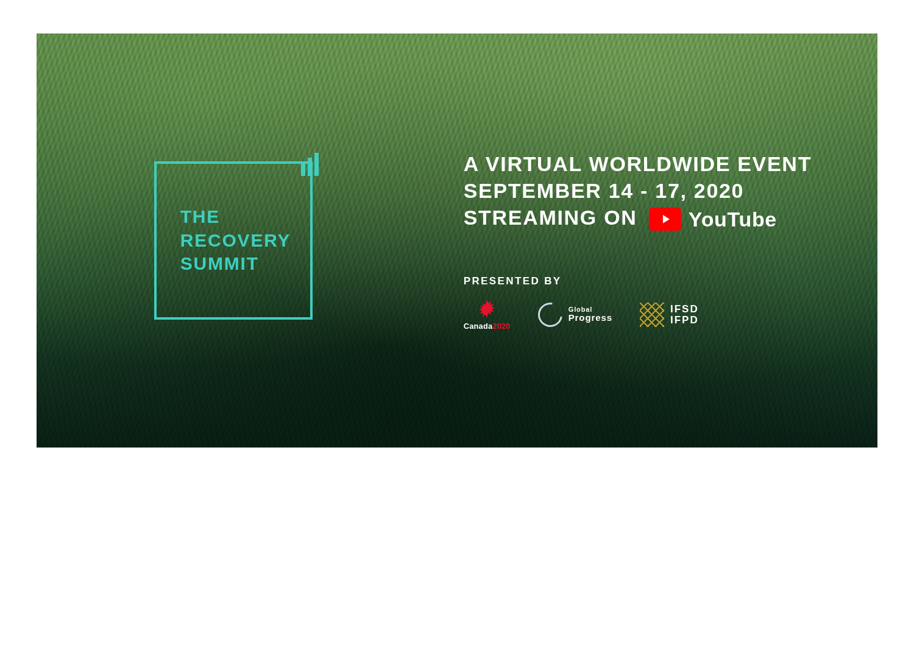The
Recovery
Summit
A Virtual Worldwide Event
September 14 - 17, 2020
Streaming on YouTube
Presented by
Canada2020
Global Progress
IFSD IFPD